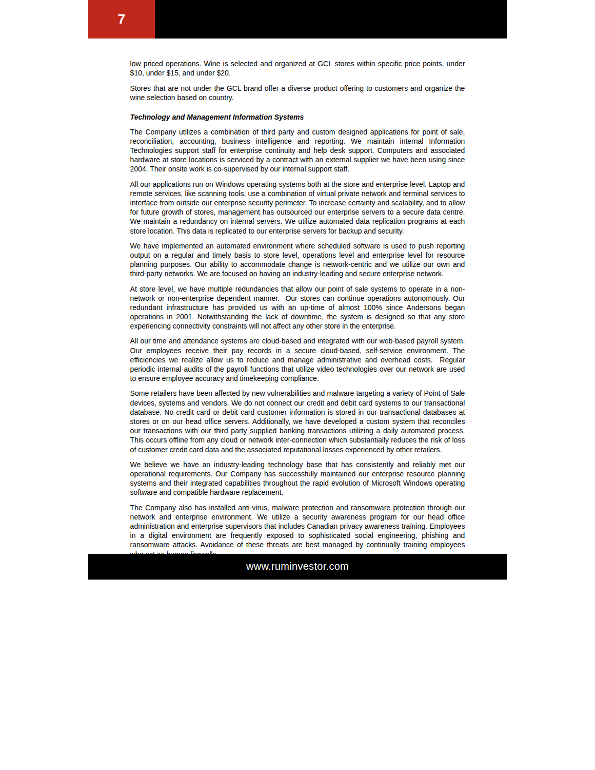7
low priced operations. Wine is selected and organized at GCL stores within specific price points, under $10, under $15, and under $20.
Stores that are not under the GCL brand offer a diverse product offering to customers and organize the wine selection based on country.
Technology and Management Information Systems
The Company utilizes a combination of third party and custom designed applications for point of sale, reconciliation, accounting, business intelligence and reporting. We maintain internal Information Technologies support staff for enterprise continuity and help desk support. Computers and associated hardware at store locations is serviced by a contract with an external supplier we have been using since 2004. Their onsite work is co-supervised by our internal support staff.
All our applications run on Windows operating systems both at the store and enterprise level. Laptop and remote services, like scanning tools, use a combination of virtual private network and terminal services to interface from outside our enterprise security perimeter. To increase certainty and scalability, and to allow for future growth of stores, management has outsourced our enterprise servers to a secure data centre. We maintain a redundancy on internal servers. We utilize automated data replication programs at each store location. This data is replicated to our enterprise servers for backup and security.
We have implemented an automated environment where scheduled software is used to push reporting output on a regular and timely basis to store level, operations level and enterprise level for resource planning purposes. Our ability to accommodate change is network-centric and we utilize our own and third-party networks. We are focused on having an industry-leading and secure enterprise network.
At store level, we have multiple redundancies that allow our point of sale systems to operate in a non-network or non-enterprise dependent manner. Our stores can continue operations autonomously. Our redundant infrastructure has provided us with an up-time of almost 100% since Andersons began operations in 2001. Notwithstanding the lack of downtime, the system is designed so that any store experiencing connectivity constraints will not affect any other store in the enterprise.
All our time and attendance systems are cloud-based and integrated with our web-based payroll system. Our employees receive their pay records in a secure cloud-based, self-service environment. The efficiencies we realize allow us to reduce and manage administrative and overhead costs. Regular periodic internal audits of the payroll functions that utilize video technologies over our network are used to ensure employee accuracy and timekeeping compliance.
Some retailers have been affected by new vulnerabilities and malware targeting a variety of Point of Sale devices, systems and vendors. We do not connect our credit and debit card systems to our transactional database. No credit card or debit card customer information is stored in our transactional databases at stores or on our head office servers. Additionally, we have developed a custom system that reconciles our transactions with our third party supplied banking transactions utilizing a daily automated process. This occurs offline from any cloud or network inter-connection which substantially reduces the risk of loss of customer credit card data and the associated reputational losses experienced by other retailers.
We believe we have an industry-leading technology base that has consistently and reliably met our operational requirements. Our Company has successfully maintained our enterprise resource planning systems and their integrated capabilities throughout the rapid evolution of Microsoft Windows operating software and compatible hardware replacement.
The Company also has installed anti-virus, malware protection and ransomware protection through our network and enterprise environment. We utilize a security awareness program for our head office administration and enterprise supervisors that includes Canadian privacy awareness training. Employees in a digital environment are frequently exposed to sophisticated social engineering, phishing and ransomware attacks. Avoidance of these threats are best managed by continually training employees who act as human firewalls.
www.ruminvestor.com